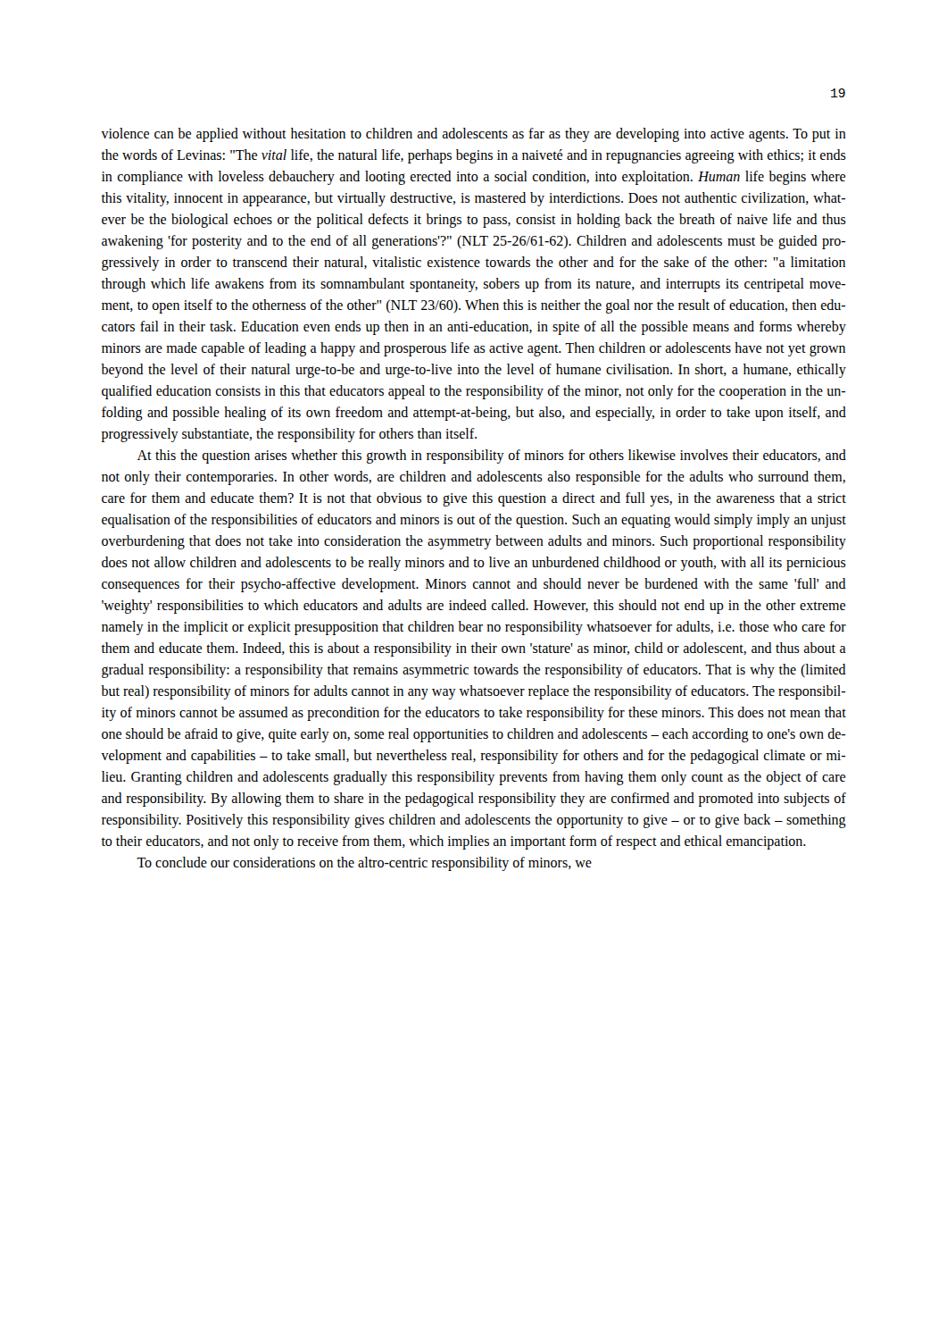19
violence can be applied without hesitation to children and adolescents as far as they are developing into active agents. To put in the words of Levinas: "The vital life, the natural life, perhaps begins in a naiveté and in repugnancies agreeing with ethics; it ends in compliance with loveless debauchery and looting erected into a social condition, into exploitation. Human life begins where this vitality, innocent in appearance, but virtually destructive, is mastered by interdictions. Does not authentic civilization, whatever be the biological echoes or the political defects it brings to pass, consist in holding back the breath of naive life and thus awakening 'for posterity and to the end of all generations'?" (NLT 25-26/61-62). Children and adolescents must be guided progressively in order to transcend their natural, vitalistic existence towards the other and for the sake of the other: "a limitation through which life awakens from its somnambulant spontaneity, sobers up from its nature, and interrupts its centripetal movement, to open itself to the otherness of the other" (NLT 23/60). When this is neither the goal nor the result of education, then educators fail in their task. Education even ends up then in an anti-education, in spite of all the possible means and forms whereby minors are made capable of leading a happy and prosperous life as active agent. Then children or adolescents have not yet grown beyond the level of their natural urge-to-be and urge-to-live into the level of humane civilisation. In short, a humane, ethically qualified education consists in this that educators appeal to the responsibility of the minor, not only for the cooperation in the unfolding and possible healing of its own freedom and attempt-at-being, but also, and especially, in order to take upon itself, and progressively substantiate, the responsibility for others than itself.
At this the question arises whether this growth in responsibility of minors for others likewise involves their educators, and not only their contemporaries. In other words, are children and adolescents also responsible for the adults who surround them, care for them and educate them? It is not that obvious to give this question a direct and full yes, in the awareness that a strict equalisation of the responsibilities of educators and minors is out of the question. Such an equating would simply imply an unjust overburdening that does not take into consideration the asymmetry between adults and minors. Such proportional responsibility does not allow children and adolescents to be really minors and to live an unburdened childhood or youth, with all its pernicious consequences for their psycho-affective development. Minors cannot and should never be burdened with the same 'full' and 'weighty' responsibilities to which educators and adults are indeed called. However, this should not end up in the other extreme namely in the implicit or explicit presupposition that children bear no responsibility whatsoever for adults, i.e. those who care for them and educate them. Indeed, this is about a responsibility in their own 'stature' as minor, child or adolescent, and thus about a gradual responsibility: a responsibility that remains asymmetric towards the responsibility of educators. That is why the (limited but real) responsibility of minors for adults cannot in any way whatsoever replace the responsibility of educators. The responsibility of minors cannot be assumed as precondition for the educators to take responsibility for these minors. This does not mean that one should be afraid to give, quite early on, some real opportunities to children and adolescents – each according to one's own development and capabilities – to take small, but nevertheless real, responsibility for others and for the pedagogical climate or milieu. Granting children and adolescents gradually this responsibility prevents from having them only count as the object of care and responsibility. By allowing them to share in the pedagogical responsibility they are confirmed and promoted into subjects of responsibility. Positively this responsibility gives children and adolescents the opportunity to give – or to give back – something to their educators, and not only to receive from them, which implies an important form of respect and ethical emancipation.
To conclude our considerations on the altro-centric responsibility of minors, we